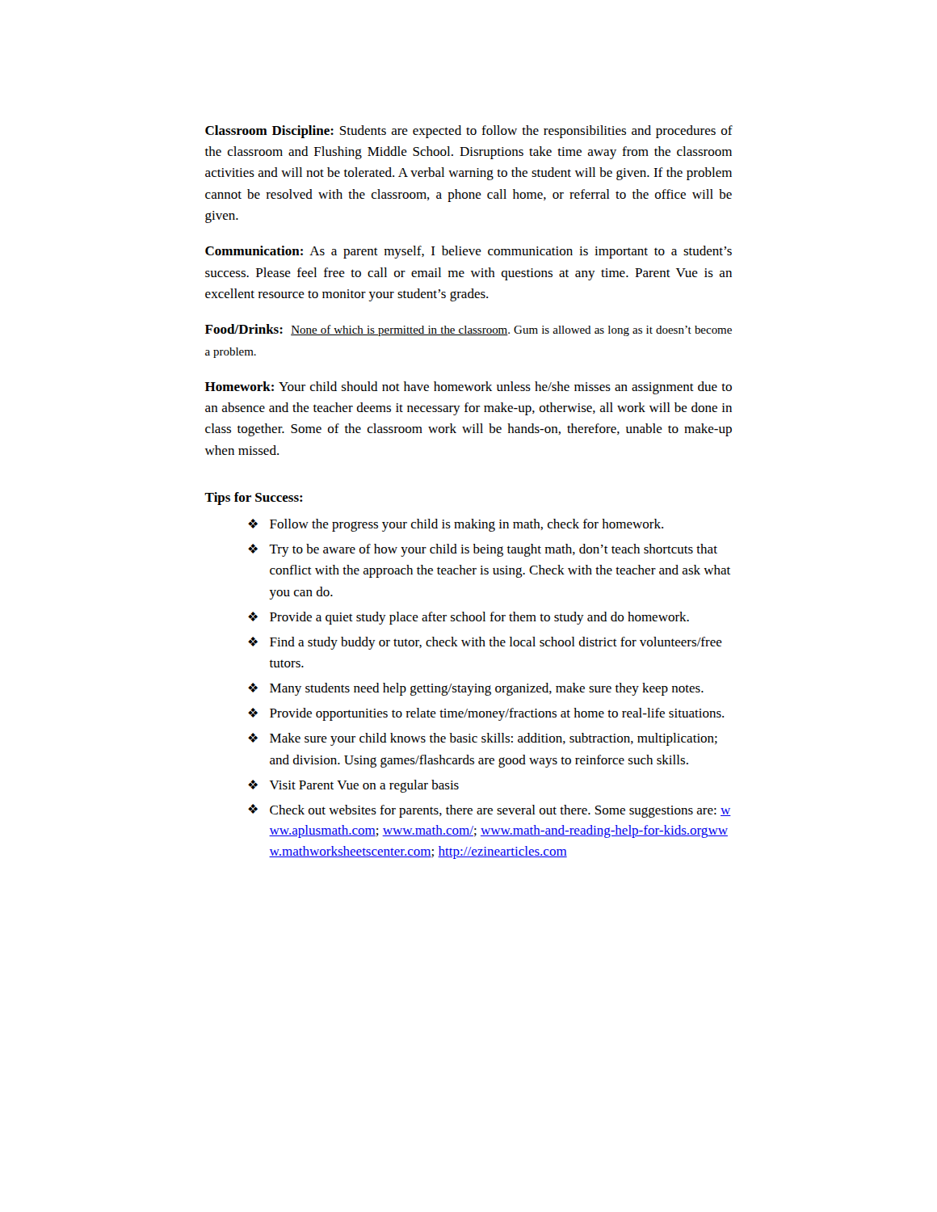Classroom Discipline: Students are expected to follow the responsibilities and procedures of the classroom and Flushing Middle School. Disruptions take time away from the classroom activities and will not be tolerated. A verbal warning to the student will be given. If the problem cannot be resolved with the classroom, a phone call home, or referral to the office will be given.
Communication: As a parent myself, I believe communication is important to a student’s success. Please feel free to call or email me with questions at any time. Parent Vue is an excellent resource to monitor your student’s grades.
Food/Drinks: None of which is permitted in the classroom. Gum is allowed as long as it doesn’t become a problem.
Homework: Your child should not have homework unless he/she misses an assignment due to an absence and the teacher deems it necessary for make-up, otherwise, all work will be done in class together. Some of the classroom work will be hands-on, therefore, unable to make-up when missed.
Tips for Success:
Follow the progress your child is making in math, check for homework.
Try to be aware of how your child is being taught math, don’t teach shortcuts that conflict with the approach the teacher is using. Check with the teacher and ask what you can do.
Provide a quiet study place after school for them to study and do homework.
Find a study buddy or tutor, check with the local school district for volunteers/free tutors.
Many students need help getting/staying organized, make sure they keep notes.
Provide opportunities to relate time/money/fractions at home to real-life situations.
Make sure your child knows the basic skills: addition, subtraction, multiplication; and division. Using games/flashcards are good ways to reinforce such skills.
Visit Parent Vue on a regular basis
Check out websites for parents, there are several out there. Some suggestions are: www.aplusmath.com; www.math.com/; www.math-and-reading-help-for-kids.org www.mathworksheetscenter.com; http://ezinearticles.com